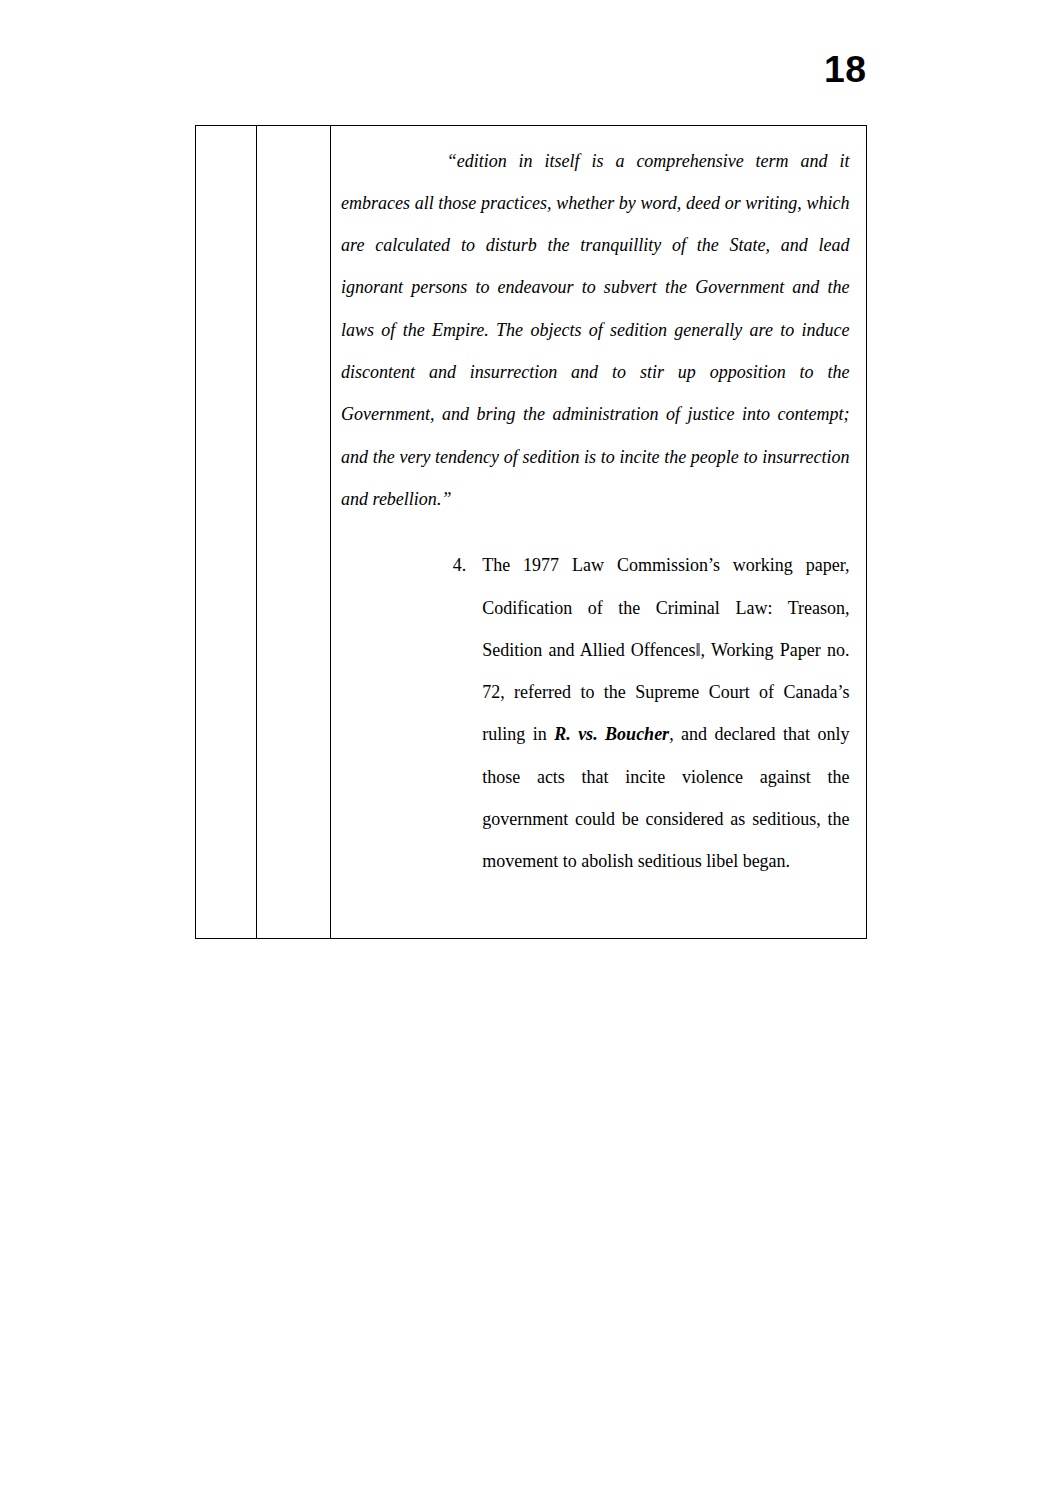18
| | | “ edition in itself is a comprehensive term and it embraces all those practices, whether by word, deed or writing, which are calculated to disturb the tranquillity of the State, and lead ignorant persons to endeavour to subvert the Government and the laws of the Empire. The objects of sedition generally are to induce discontent and insurrection and to stir up opposition to the Government, and bring the administration of justice into contempt; and the very tendency of sedition is to incite the people to insurrection and rebellion .” The 1977 Law Commission’s working paper, Codification of the Criminal Law: Treason, Sedition and Allied Offences‖, Working Paper no. 72, referred to the Supreme Court of Canada’s ruling in R. vs. Boucher , and declared that only those acts that incite violence against the government could be considered as seditious, the movement to abolish seditious libel began. |